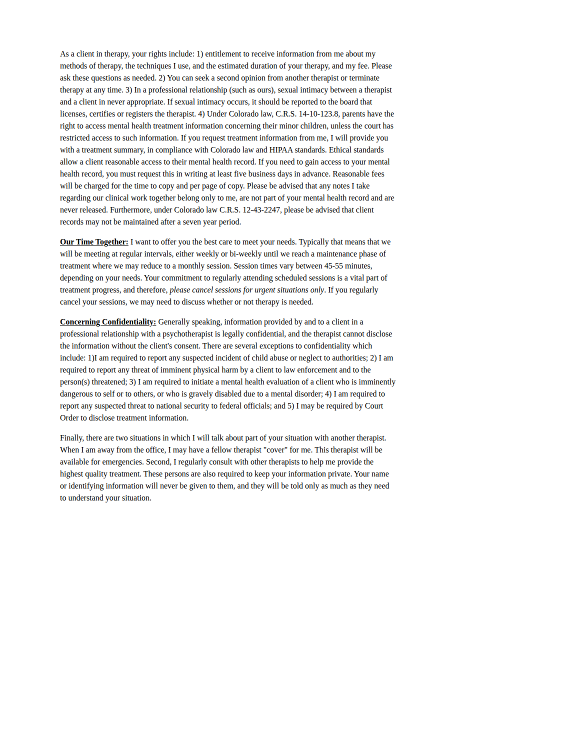As a client in therapy, your rights include: 1) entitlement to receive information from me about my methods of therapy, the techniques I use, and the estimated duration of your therapy, and my fee. Please ask these questions as needed. 2) You can seek a second opinion from another therapist or terminate therapy at any time. 3) In a professional relationship (such as ours), sexual intimacy between a therapist and a client in never appropriate. If sexual intimacy occurs, it should be reported to the board that licenses, certifies or registers the therapist. 4) Under Colorado law, C.R.S. 14-10-123.8, parents have the right to access mental health treatment information concerning their minor children, unless the court has restricted access to such information. If you request treatment information from me, I will provide you with a treatment summary, in compliance with Colorado law and HIPAA standards. Ethical standards allow a client reasonable access to their mental health record. If you need to gain access to your mental health record, you must request this in writing at least five business days in advance. Reasonable fees will be charged for the time to copy and per page of copy. Please be advised that any notes I take regarding our clinical work together belong only to me, are not part of your mental health record and are never released. Furthermore, under Colorado law C.R.S. 12-43-2247, please be advised that client records may not be maintained after a seven year period.
Our Time Together: I want to offer you the best care to meet your needs. Typically that means that we will be meeting at regular intervals, either weekly or bi-weekly until we reach a maintenance phase of treatment where we may reduce to a monthly session. Session times vary between 45-55 minutes, depending on your needs. Your commitment to regularly attending scheduled sessions is a vital part of treatment progress, and therefore, please cancel sessions for urgent situations only. If you regularly cancel your sessions, we may need to discuss whether or not therapy is needed.
Concerning Confidentiality: Generally speaking, information provided by and to a client in a professional relationship with a psychotherapist is legally confidential, and the therapist cannot disclose the information without the client's consent. There are several exceptions to confidentiality which include: 1)I am required to report any suspected incident of child abuse or neglect to authorities; 2) I am required to report any threat of imminent physical harm by a client to law enforcement and to the person(s) threatened; 3) I am required to initiate a mental health evaluation of a client who is imminently dangerous to self or to others, or who is gravely disabled due to a mental disorder; 4) I am required to report any suspected threat to national security to federal officials; and 5) I may be required by Court Order to disclose treatment information.
Finally, there are two situations in which I will talk about part of your situation with another therapist. When I am away from the office, I may have a fellow therapist "cover" for me. This therapist will be available for emergencies. Second, I regularly consult with other therapists to help me provide the highest quality treatment. These persons are also required to keep your information private. Your name or identifying information will never be given to them, and they will be told only as much as they need to understand your situation.